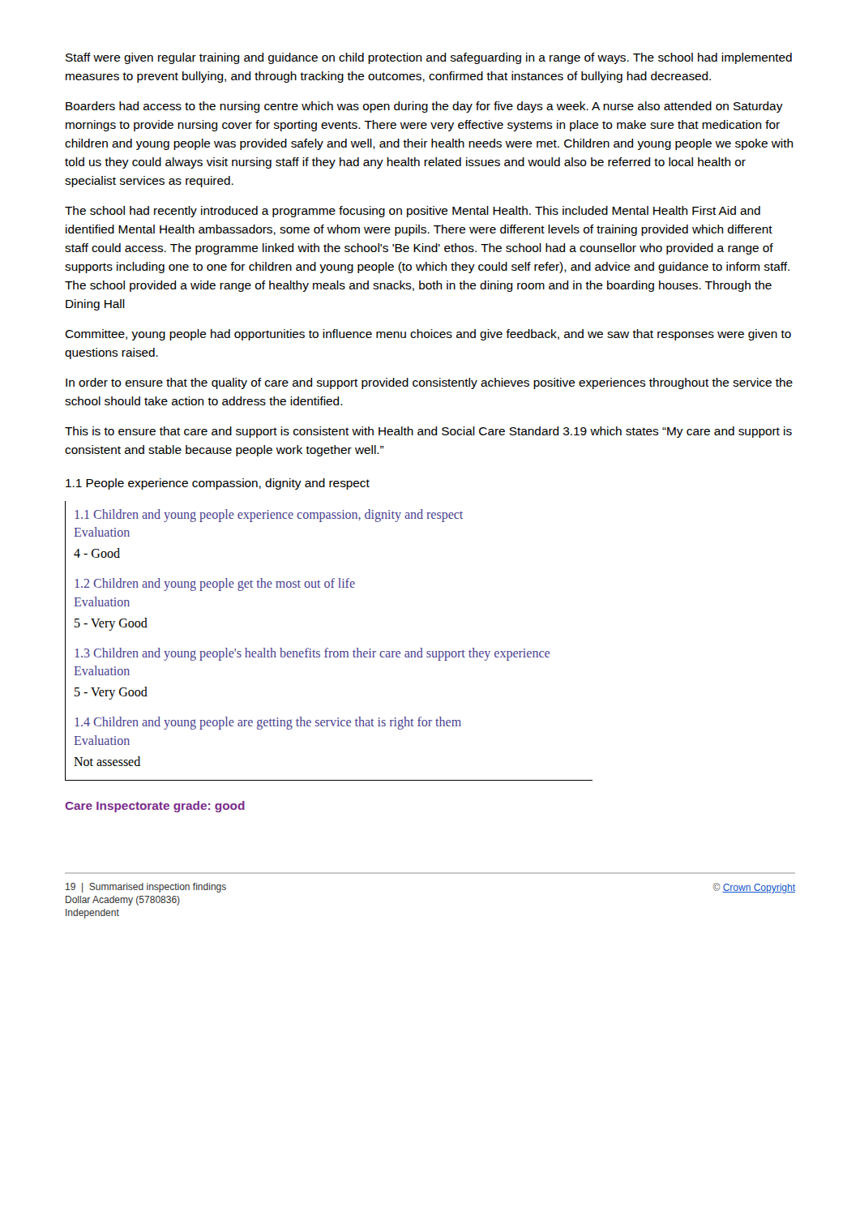Staff were given regular training and guidance on child protection and safeguarding in a range of ways. The school had implemented measures to prevent bullying, and through tracking the outcomes, confirmed that instances of bullying had decreased.
Boarders had access to the nursing centre which was open during the day for five days a week. A nurse also attended on Saturday mornings to provide nursing cover for sporting events. There were very effective systems in place to make sure that medication for children and young people was provided safely and well, and their health needs were met. Children and young people we spoke with told us they could always visit nursing staff if they had any health related issues and would also be referred to local health or specialist services as required.
The school had recently introduced a programme focusing on positive Mental Health. This included Mental Health First Aid and identified Mental Health ambassadors, some of whom were pupils. There were different levels of training provided which different staff could access. The programme linked with the school's 'Be Kind' ethos. The school had a counsellor who provided a range of supports including one to one for children and young people (to which they could self refer), and advice and guidance to inform staff. The school provided a wide range of healthy meals and snacks, both in the dining room and in the boarding houses. Through the Dining Hall
Committee, young people had opportunities to influence menu choices and give feedback, and we saw that responses were given to questions raised.
In order to ensure that the quality of care and support provided consistently achieves positive experiences throughout the service the school should take action to address the identified.
This is to ensure that care and support is consistent with Health and Social Care Standard 3.19 which states “My care and support is consistent and stable because people work together well.”
1.1 People experience compassion, dignity and respect
1.1 Children and young people experience compassion, dignity and respect
Evaluation
4 - Good
1.2 Children and young people get the most out of life
Evaluation
5 - Very Good
1.3 Children and young people's health benefits from their care and support they experience
Evaluation
5 - Very Good
1.4 Children and young people are getting the service that is right for them
Evaluation
Not assessed
Care Inspectorate grade: good
19 | Summarised inspection findings
Dollar Academy (5780836)
Independent
© Crown Copyright